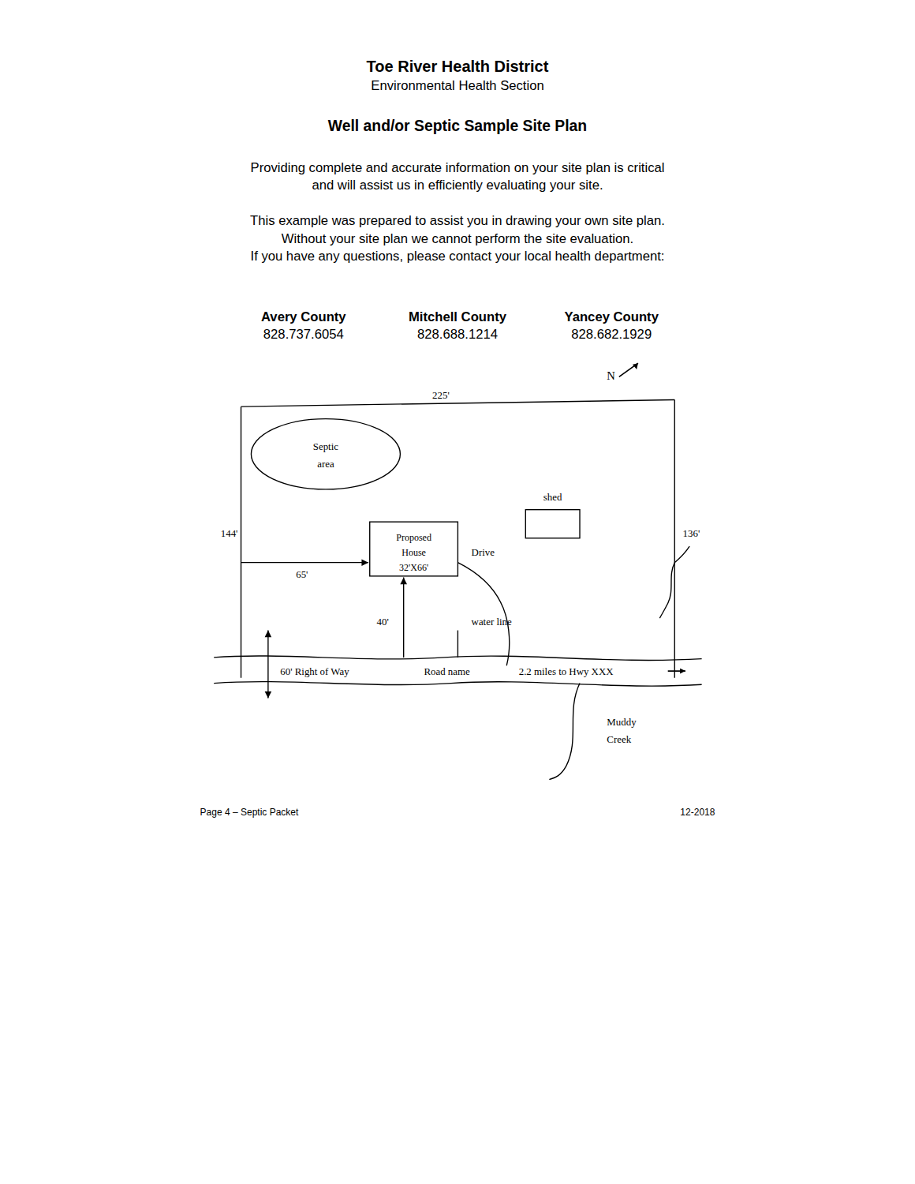Toe River Health District
Environmental Health Section
Well and/or Septic Sample Site Plan
Providing complete and accurate information on your site plan is critical
and will assist us in efficiently evaluating your site.
This example was prepared to assist you in drawing your own site plan.
Without your site plan we cannot perform the site evaluation.
If you have any questions, please contact your local health department:
Avery County 828.737.6054
Mitchell County 828.688.1214
Yancey County 828.682.1929
Sample site plan Hand-drawn style site plan showing a property boundary with dimensions 225 feet across the top, 144 feet on the left, 136 feet on the right; a septic area oval in the upper left; a proposed house 32 by 66 feet set 65 feet from the left property line and 40 feet from the road right of way; a shed; a driveway; a water line; a 60 foot right of way along the road; a note reading 2.2 miles to Highway XXX with an arrow; and Muddy Creek crossing below the road. A north arrow appears at the top right. N 225' 144' 136' Septic area shed Proposed House 32'X66' 65' 40' Drive water line 60' Right of Way Road name 2.2 miles to Hwy XXX Muddy Creek
Page 4 – Septic Packet 12-2018